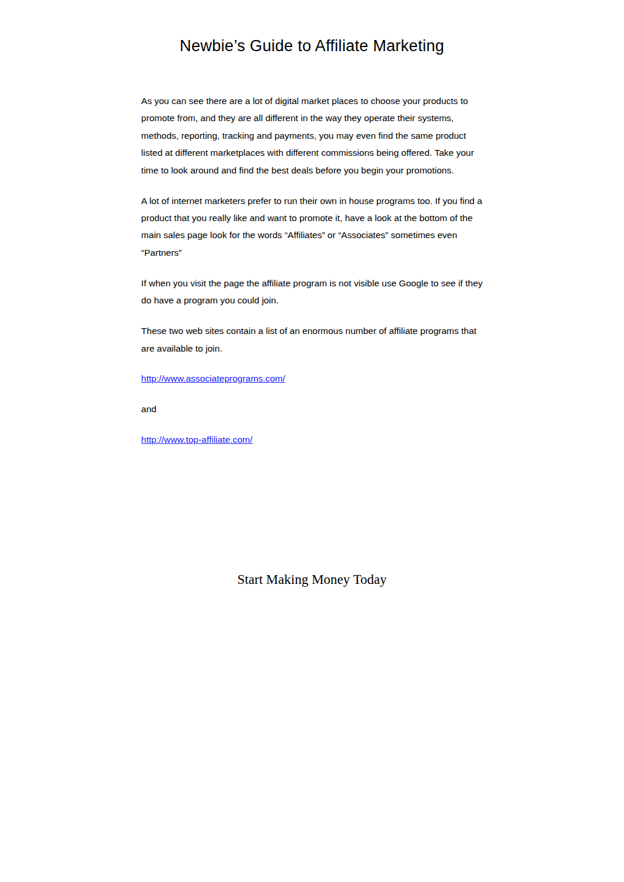Newbie’s Guide to Affiliate Marketing
As you can see there are a lot of digital market places to choose your products to promote from, and they are all different in the way they operate their systems, methods, reporting, tracking and payments, you may even find the same product listed at different marketplaces with different commissions being offered. Take your time to look around and find the best deals before you begin your promotions.
A lot of internet marketers prefer to run their own in house programs too. If you find a product that you really like and want to promote it, have a look at the bottom of the main sales page look for the words “Affiliates” or “Associates” sometimes even “Partners”
If when you visit the page the affiliate program is not visible use Google to see if they do have a program you could join.
These two web sites contain a list of an enormous number of affiliate programs that are available to join.
http://www.associateprograms.com/
and
http://www.top-affiliate.com/
Start Making Money Today